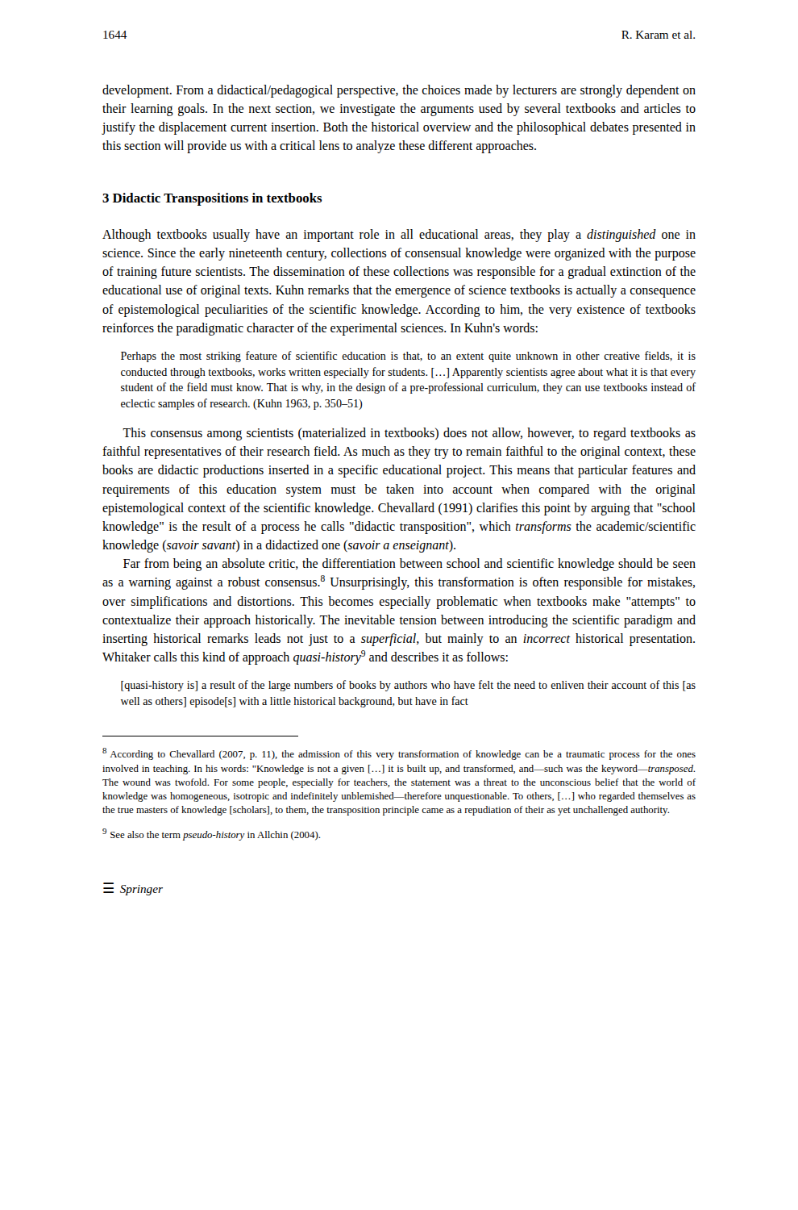1644 R. Karam et al.
development. From a didactical/pedagogical perspective, the choices made by lecturers are strongly dependent on their learning goals. In the next section, we investigate the arguments used by several textbooks and articles to justify the displacement current insertion. Both the historical overview and the philosophical debates presented in this section will provide us with a critical lens to analyze these different approaches.
3 Didactic Transpositions in textbooks
Although textbooks usually have an important role in all educational areas, they play a distinguished one in science. Since the early nineteenth century, collections of consensual knowledge were organized with the purpose of training future scientists. The dissemination of these collections was responsible for a gradual extinction of the educational use of original texts. Kuhn remarks that the emergence of science textbooks is actually a consequence of epistemological peculiarities of the scientific knowledge. According to him, the very existence of textbooks reinforces the paradigmatic character of the experimental sciences. In Kuhn's words:
Perhaps the most striking feature of scientific education is that, to an extent quite unknown in other creative fields, it is conducted through textbooks, works written especially for students. […] Apparently scientists agree about what it is that every student of the field must know. That is why, in the design of a pre-professional curriculum, they can use textbooks instead of eclectic samples of research. (Kuhn 1963, p. 350–51)
This consensus among scientists (materialized in textbooks) does not allow, however, to regard textbooks as faithful representatives of their research field. As much as they try to remain faithful to the original context, these books are didactic productions inserted in a specific educational project. This means that particular features and requirements of this education system must be taken into account when compared with the original epistemological context of the scientific knowledge. Chevallard (1991) clarifies this point by arguing that "school knowledge" is the result of a process he calls "didactic transposition", which transforms the academic/scientific knowledge (savoir savant) in a didactized one (savoir a enseignant).
Far from being an absolute critic, the differentiation between school and scientific knowledge should be seen as a warning against a robust consensus.8 Unsurprisingly, this transformation is often responsible for mistakes, over simplifications and distortions. This becomes especially problematic when textbooks make "attempts" to contextualize their approach historically. The inevitable tension between introducing the scientific paradigm and inserting historical remarks leads not just to a superficial, but mainly to an incorrect historical presentation. Whitaker calls this kind of approach quasi-history9 and describes it as follows:
[quasi-history is] a result of the large numbers of books by authors who have felt the need to enliven their account of this [as well as others] episode[s] with a little historical background, but have in fact
8 According to Chevallard (2007, p. 11), the admission of this very transformation of knowledge can be a traumatic process for the ones involved in teaching. In his words: "Knowledge is not a given […] it is built up, and transformed, and—such was the keyword—transposed. The wound was twofold. For some people, especially for teachers, the statement was a threat to the unconscious belief that the world of knowledge was homogeneous, isotropic and indefinitely unblemished—therefore unquestionable. To others, […] who regarded themselves as the true masters of knowledge [scholars], to them, the transposition principle came as a repudiation of their as yet unchallenged authority.
9 See also the term pseudo-history in Allchin (2004).
☰Springer